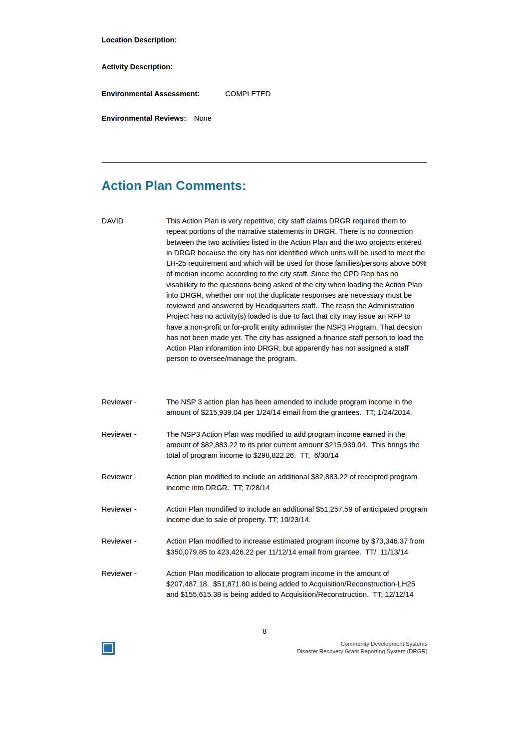Location Description:
Activity Description:
Environmental Assessment: COMPLETED
Environmental Reviews: None
Action Plan Comments:
| DAVID | This Action Plan is very repetitive, city staff claims DRGR required them to repeat portions of the narrative statements in DRGR. There is no connection between the two activities listed in the Action Plan and the two projects entered in DRGR because the city has not identified which units will be used to meet the LH-25 requirement and which will be used for those families/persons above 50% of median income according to the city staff. Since the CPD Rep has no visabilkity to the questions being asked of the city when loading the Action Plan into DRGR, whether onr not the duplicate responses are necessary must be reviewed and answered by Headquarters staff.. The reasn the Administration Project has no activity(s) loaded is due to fact that city may issue an RFP to have a non-profit or for-profit entity admnister the NSP3 Program. That decsion has not been made yet. The city has assigned a finance staff person to load the Action Plan inforamtion into DRGR, but apparently has not assigned a staff person to oversee/manage the program. |
| Reviewer - | The NSP 3 action plan has been amended to include program income in the amount of $215,939.04 per 1/24/14 email from the grantees. TT; 1/24/2014. |
| Reviewer - | The NSP3 Action Plan was modified to add program income earned in the amount of $82,883.22 to its prior current amount $215,939.04. This brings the total of program income to $298,822.26. TT; 6/30/14 |
| Reviewer - | Action plan modified to include an additional $82,883.22 of receipted program income into DRGR. TT; 7/28/14 |
| Reviewer - | Action Plan mondified to include an additional $51,257.59 of anticipated program income due to sale of property. TT; 10/23/14. |
| Reviewer - | Action Plan modified to increase estimated program income by $73,346.37 from $350,079.85 to 423,426.22 per 11/12/14 email from grantee. TT/ 11/13/14 |
| Reviewer - | Action Plan modification to allocate program income in the amount of $207,487.18. $51,871.80 is being added to Acquisition/Reconstruction-LH25 and $155,615.38 is being added to Acquisition/Reconstruction. TT; 12/12/14 |
8
Community Development Systems
Disaster Recovery Grant Reporting System (DRGR)